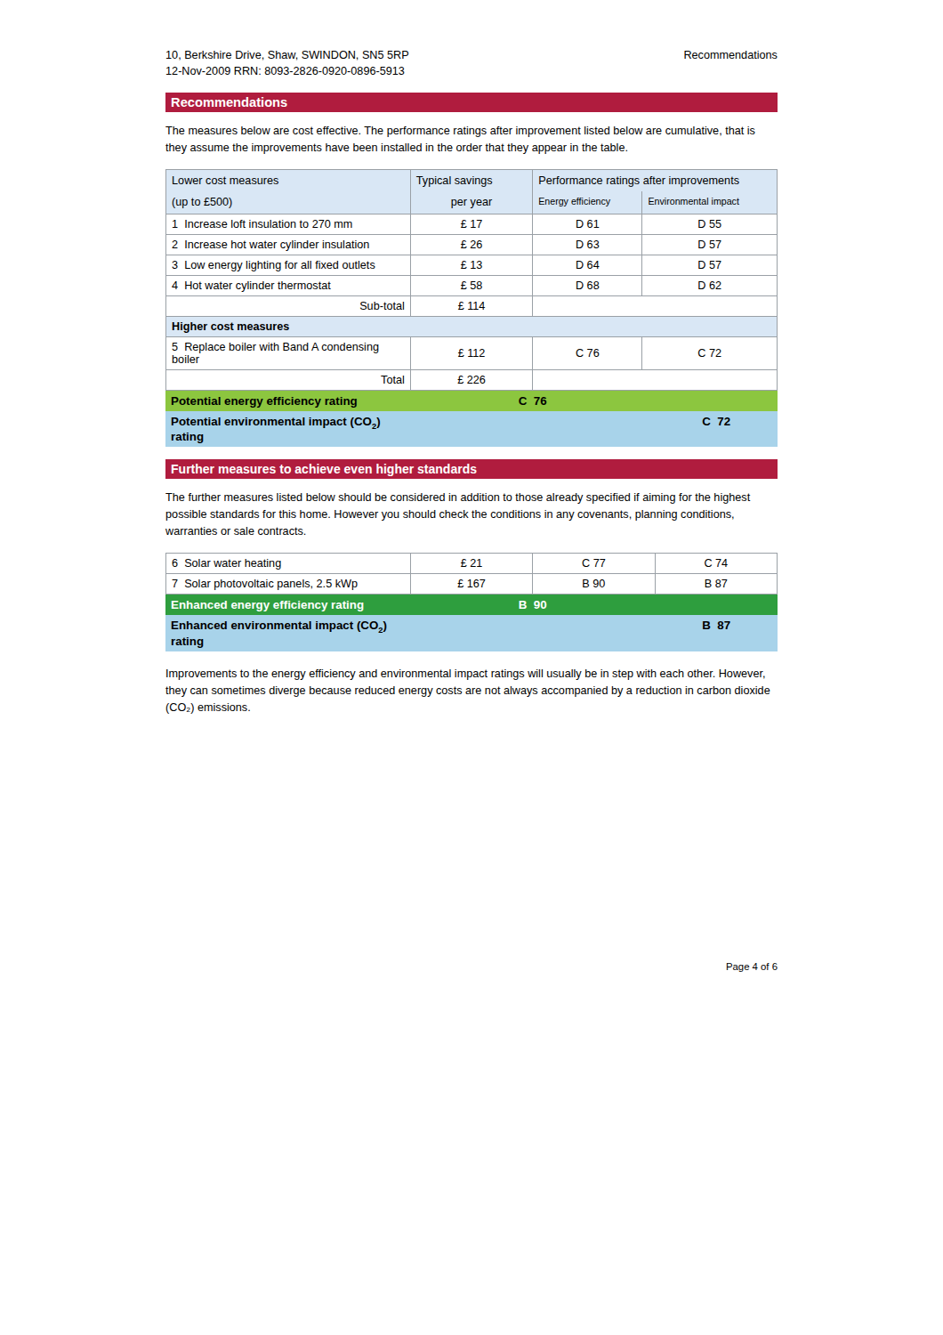10, Berkshire Drive, Shaw, SWINDON, SN5 5RP
12-Nov-2009 RRN: 8093-2826-0920-0896-5913
Recommendations
Recommendations
The measures below are cost effective. The performance ratings after improvement listed below are cumulative, that is they assume the improvements have been installed in the order that they appear in the table.
| Lower cost measures | Typical savings | Performance ratings after improvements |
| --- | --- | --- |
| (up to £500) | per year | Energy efficiency | Environmental impact |
| 1 Increase loft insulation to 270 mm | £ 17 | D 61 | D 55 |
| 2 Increase hot water cylinder insulation | £ 26 | D 63 | D 57 |
| 3 Low energy lighting for all fixed outlets | £ 13 | D 64 | D 57 |
| 4 Hot water cylinder thermostat | £ 58 | D 68 | D 62 |
| Sub-total | £ 114 | | |
| Higher cost measures |
| 5 Replace boiler with Band A condensing boiler | £ 112 | C 76 | C 72 |
| Total | £ 226 | | |
Potential energy efficiency rating
C 76
Potential environmental impact (CO2) rating
C 72
Further measures to achieve even higher standards
The further measures listed below should be considered in addition to those already specified if aiming for the highest possible standards for this home. However you should check the conditions in any covenants, planning conditions, warranties or sale contracts.
| 6 Solar water heating | £ 21 | C 77 | C 74 |
| 7 Solar photovoltaic panels, 2.5 kWp | £ 167 | B 90 | B 87 |
Enhanced energy efficiency rating
B 90
Enhanced environmental impact (CO2) rating
B 87
Improvements to the energy efficiency and environmental impact ratings will usually be in step with each other. However, they can sometimes diverge because reduced energy costs are not always accompanied by a reduction in carbon dioxide (CO₂) emissions.
Page 4 of 6